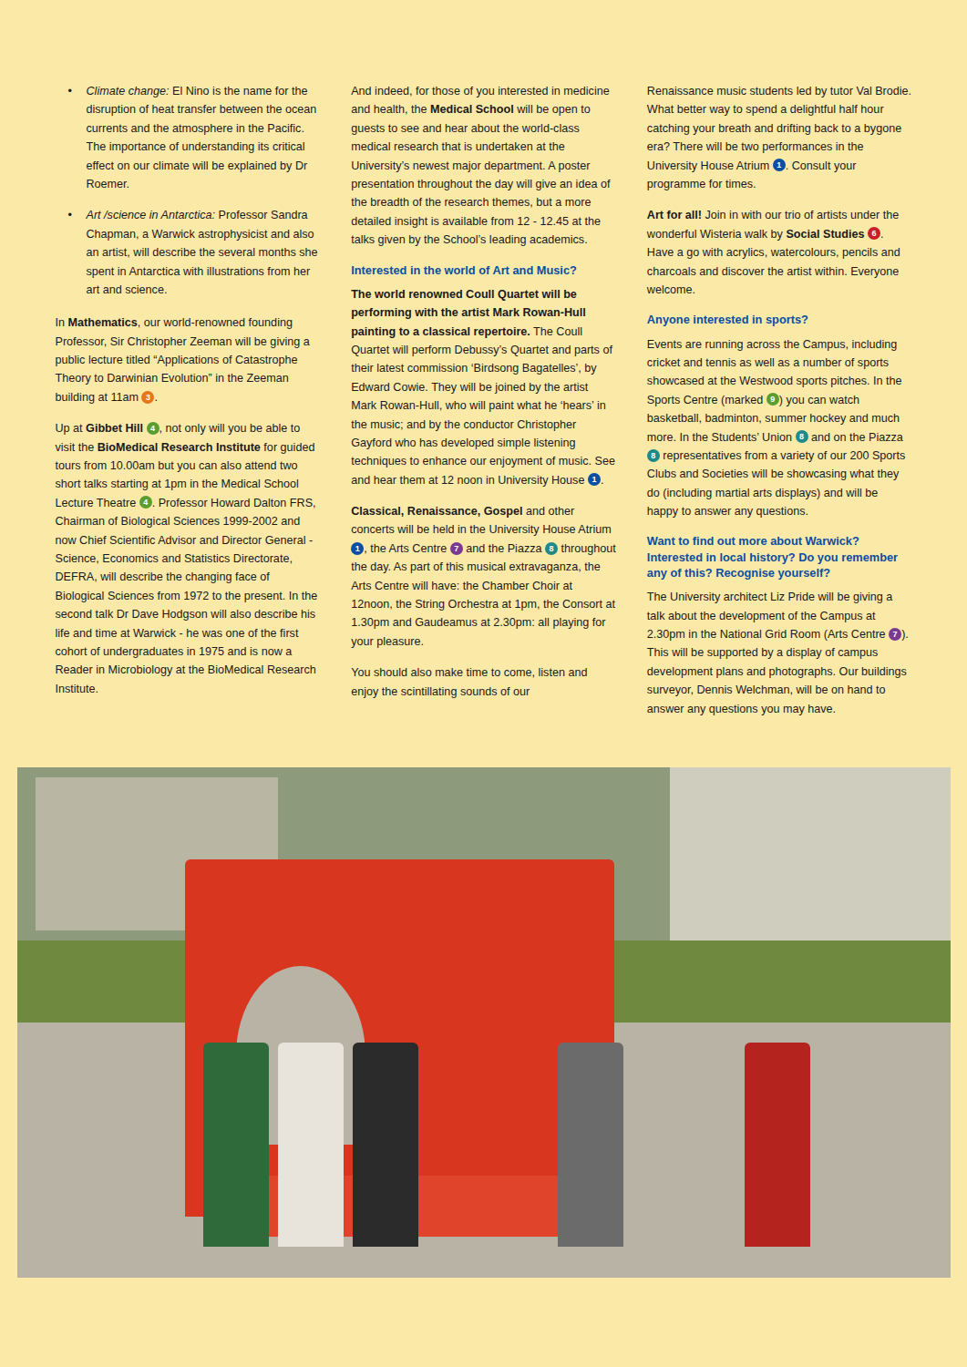Climate change: El Nino is the name for the disruption of heat transfer between the ocean currents and the atmosphere in the Pacific. The importance of understanding its critical effect on our climate will be explained by Dr Roemer.
Art /science in Antarctica: Professor Sandra Chapman, a Warwick astrophysicist and also an artist, will describe the several months she spent in Antarctica with illustrations from her art and science.
In Mathematics, our world-renowned founding Professor, Sir Christopher Zeeman will be giving a public lecture titled “Applications of Catastrophe Theory to Darwinian Evolution” in the Zeeman building at 11am 3.
Up at Gibbet Hill 4, not only will you be able to visit the BioMedical Research Institute for guided tours from 10.00am but you can also attend two short talks starting at 1pm in the Medical School Lecture Theatre 4. Professor Howard Dalton FRS, Chairman of Biological Sciences 1999-2002 and now Chief Scientific Advisor and Director General - Science, Economics and Statistics Directorate, DEFRA, will describe the changing face of Biological Sciences from 1972 to the present. In the second talk Dr Dave Hodgson will also describe his life and time at Warwick - he was one of the first cohort of undergraduates in 1975 and is now a Reader in Microbiology at the BioMedical Research Institute.
And indeed, for those of you interested in medicine and health, the Medical School will be open to guests to see and hear about the world-class medical research that is undertaken at the University’s newest major department. A poster presentation throughout the day will give an idea of the breadth of the research themes, but a more detailed insight is available from 12 - 12.45 at the talks given by the School’s leading academics.
Interested in the world of Art and Music?
The world renowned Coull Quartet will be performing with the artist Mark Rowan-Hull painting to a classical repertoire. The Coull Quartet will perform Debussy’s Quartet and parts of their latest commission ‘Birdsong Bagatelles’, by Edward Cowie. They will be joined by the artist Mark Rowan-Hull, who will paint what he ‘hears’ in the music; and by the conductor Christopher Gayford who has developed simple listening techniques to enhance our enjoyment of music. See and hear them at 12 noon in University House 1.
Classical, Renaissance, Gospel and other concerts will be held in the University House Atrium 1, the Arts Centre 7 and the Piazza 8 throughout the day. As part of this musical extravaganza, the Arts Centre will have: the Chamber Choir at 12noon, the String Orchestra at 1pm, the Consort at 1.30pm and Gaudeamus at 2.30pm: all playing for your pleasure.
You should also make time to come, listen and enjoy the scintillating sounds of our
Renaissance music students led by tutor Val Brodie. What better way to spend a delightful half hour catching your breath and drifting back to a bygone era? There will be two performances in the University House Atrium 1. Consult your programme for times.
Art for all! Join in with our trio of artists under the wonderful Wisteria walk by Social Studies 6. Have a go with acrylics, watercolours, pencils and charcoals and discover the artist within. Everyone welcome.
Anyone interested in sports?
Events are running across the Campus, including cricket and tennis as well as a number of sports showcased at the Westwood sports pitches. In the Sports Centre (marked 9) you can watch basketball, badminton, summer hockey and much more. In the Students’ Union 8 and on the Piazza 8 representatives from a variety of our 200 Sports Clubs and Societies will be showcasing what they do (including martial arts displays) and will be happy to answer any questions.
Want to find out more about Warwick? Interested in local history? Do you remember any of this? Recognise yourself?
The University architect Liz Pride will be giving a talk about the development of the Campus at 2.30pm in the National Grid Room (Arts Centre 7). This will be supported by a display of campus development plans and photographs. Our buildings surveyor, Dennis Welchman, will be on hand to answer any questions you may have.